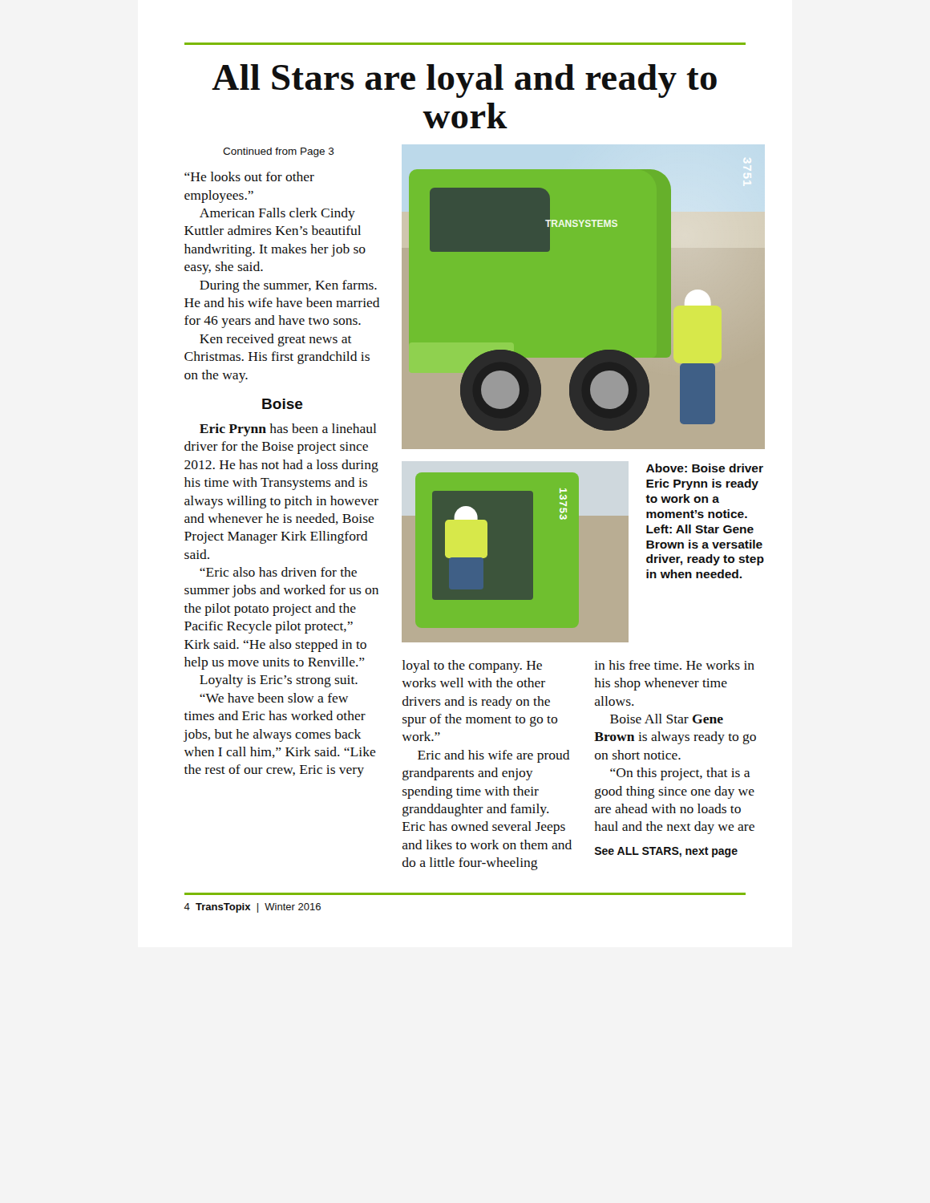All Stars are loyal and ready to work
Continued from Page 3
“He looks out for other employees.”
American Falls clerk Cindy Kuttler admires Ken’s beautiful handwriting. It makes her job so easy, she said.
During the summer, Ken farms. He and his wife have been married for 46 years and have two sons.
Ken received great news at Christmas. His first grandchild is on the way.
Boise
Eric Prynn has been a linehaul driver for the Boise project since 2012. He has not had a loss during his time with Transystems and is always willing to pitch in however and whenever he is needed, Boise Project Manager Kirk Ellingford said.
“Eric also has driven for the summer jobs and worked for us on the pilot potato project and the Pacific Recycle pilot protect,” Kirk said. “He also stepped in to help us move units to Renville.”
Loyalty is Eric’s strong suit.
“We have been slow a few times and Eric has worked other jobs, but he always comes back when I call him,” Kirk said. “Like the rest of our crew, Eric is very
TRANSYSTEMS
3751
13753
Above: Boise driver Eric Prynn is ready to work on a moment’s notice. Left: All Star Gene Brown is a versatile driver, ready to step in when needed.
loyal to the company. He works well with the other drivers and is ready on the spur of the moment to go to work.”
Eric and his wife are proud grandparents and enjoy spending time with their granddaughter and family. Eric has owned several Jeeps and likes to work on them and do a little four-wheeling
in his free time. He works in his shop whenever time allows.
Boise All Star Gene Brown is always ready to go on short notice.
“On this project, that is a good thing since one day we are ahead with no loads to haul and the next day we are
See ALL STARS, next page
4 TransTopix | Winter 2016